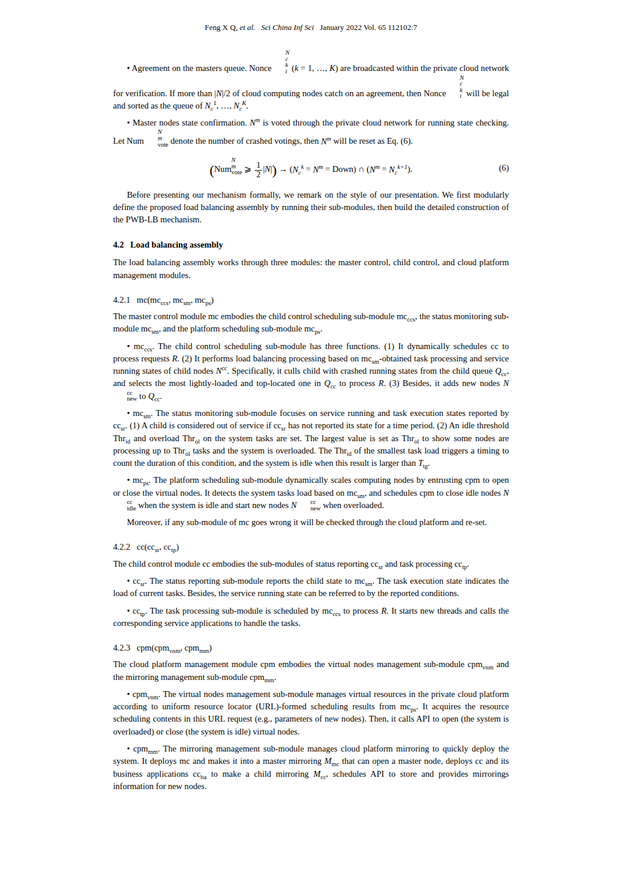Feng X Q, et al. Sci China Inf Sci January 2022 Vol. 65 112102:7
• Agreement on the masters queue. NonceNcki (k = 1, …, K) are broadcasted within the private cloud network for verification. If more than |N|/2 of cloud computing nodes catch on an agreement, then NonceNcki will be legal and sorted as the queue of Nc1, …, NcK.
• Master nodes state confirmation. Nm is voted through the private cloud network for running state checking. Let NumNmvote denote the number of crashed votings, then Nm will be reset as Eq. (6).
(NumNmvote ⩾ 12|N|) → (Nck = Nm = Down) ∩ (Nm = Nck+1). (6)
Before presenting our mechanism formally, we remark on the style of our presentation. We first modularly define the proposed load balancing assembly by running their sub-modules, then build the detailed construction of the PWB-LB mechanism.
4.2 Load balancing assembly
The load balancing assembly works through three modules: the master control, child control, and cloud platform management modules.
4.2.1 mc(mcccs, mcsm, mcps)
The master control module mc embodies the child control scheduling sub-module mcccs, the status monitoring sub-module mcsm, and the platform scheduling sub-module mcps.
• mcccs. The child control scheduling sub-module has three functions. (1) It dynamically schedules cc to process requests R. (2) It performs load balancing processing based on mcsm-obtained task processing and service running states of child nodes Ncc. Specifically, it culls child with crashed running states from the child queue Qcc, and selects the most lightly-loaded and top-located one in Qcc to process R. (3) Besides, it adds new nodes Nccnew to Qcc.
• mcsm. The status monitoring sub-module focuses on service running and task execution states reported by ccsr. (1) A child is considered out of service if ccsr has not reported its state for a time period. (2) An idle threshold Thrid and overload Throl on the system tasks are set. The largest value is set as Throl to show some nodes are processing up to Throl tasks and the system is overloaded. The Thrid of the smallest task load triggers a timing to count the duration of this condition, and the system is idle when this result is larger than Ttg.
• mcps. The platform scheduling sub-module dynamically scales computing nodes by entrusting cpm to open or close the virtual nodes. It detects the system tasks load based on mcsm, and schedules cpm to close idle nodes Nccidle when the system is idle and start new nodes Nccnew when overloaded.
Moreover, if any sub-module of mc goes wrong it will be checked through the cloud platform and re-set.
4.2.2 cc(ccsr, cctp)
The child control module cc embodies the sub-modules of status reporting ccsr and task processing cctp.
• ccsr. The status reporting sub-module reports the child state to mcsm. The task execution state indicates the load of current tasks. Besides, the service running state can be referred to by the reported conditions.
• cctp. The task processing sub-module is scheduled by mcccs to process R. It starts new threads and calls the corresponding service applications to handle the tasks.
4.2.3 cpm(cpmvnm, cpmmm)
The cloud platform management module cpm embodies the virtual nodes management sub-module cpmvnm and the mirroring management sub-module cpmmm.
• cpmvnm. The virtual nodes management sub-module manages virtual resources in the private cloud platform according to uniform resource locator (URL)-formed scheduling results from mcps. It acquires the resource scheduling contents in this URL request (e.g., parameters of new nodes). Then, it calls API to open (the system is overloaded) or close (the system is idle) virtual nodes.
• cpmmm. The mirroring management sub-module manages cloud platform mirroring to quickly deploy the system. It deploys mc and makes it into a master mirroring Mmc that can open a master node, deploys cc and its business applications ccba to make a child mirroring Mcc, schedules API to store and provides mirrorings information for new nodes.